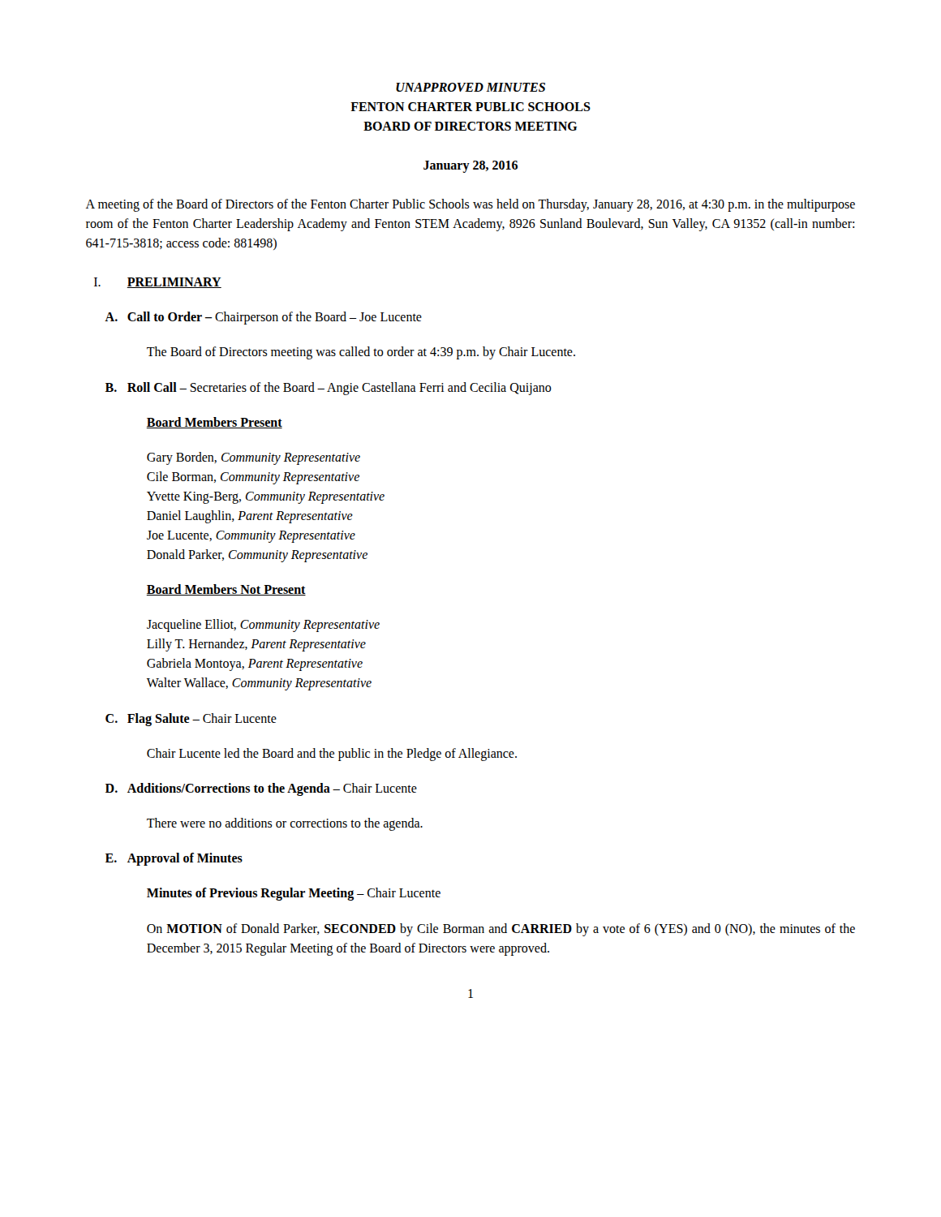UNAPPROVED MINUTES
FENTON CHARTER PUBLIC SCHOOLS
BOARD OF DIRECTORS MEETING
January 28, 2016
A meeting of the Board of Directors of the Fenton Charter Public Schools was held on Thursday, January 28, 2016, at 4:30 p.m. in the multipurpose room of the Fenton Charter Leadership Academy and Fenton STEM Academy, 8926 Sunland Boulevard, Sun Valley, CA 91352 (call-in number: 641-715-3818; access code: 881498)
I.
PRELIMINARY
A.
Call to Order – Chairperson of the Board – Joe Lucente
The Board of Directors meeting was called to order at 4:39 p.m. by Chair Lucente.
B.
Roll Call – Secretaries of the Board – Angie Castellana Ferri and Cecilia Quijano
Board Members Present
Gary Borden, Community Representative
Cile Borman, Community Representative
Yvette King-Berg, Community Representative
Daniel Laughlin, Parent Representative
Joe Lucente, Community Representative
Donald Parker, Community Representative
Board Members Not Present
Jacqueline Elliot, Community Representative
Lilly T. Hernandez, Parent Representative
Gabriela Montoya, Parent Representative
Walter Wallace, Community Representative
C.
Flag Salute – Chair Lucente
Chair Lucente led the Board and the public in the Pledge of Allegiance.
D.
Additions/Corrections to the Agenda – Chair Lucente
There were no additions or corrections to the agenda.
E.
Approval of Minutes
Minutes of Previous Regular Meeting – Chair Lucente
On MOTION of Donald Parker, SECONDED by Cile Borman and CARRIED by a vote of 6 (YES) and 0 (NO), the minutes of the December 3, 2015 Regular Meeting of the Board of Directors were approved.
1